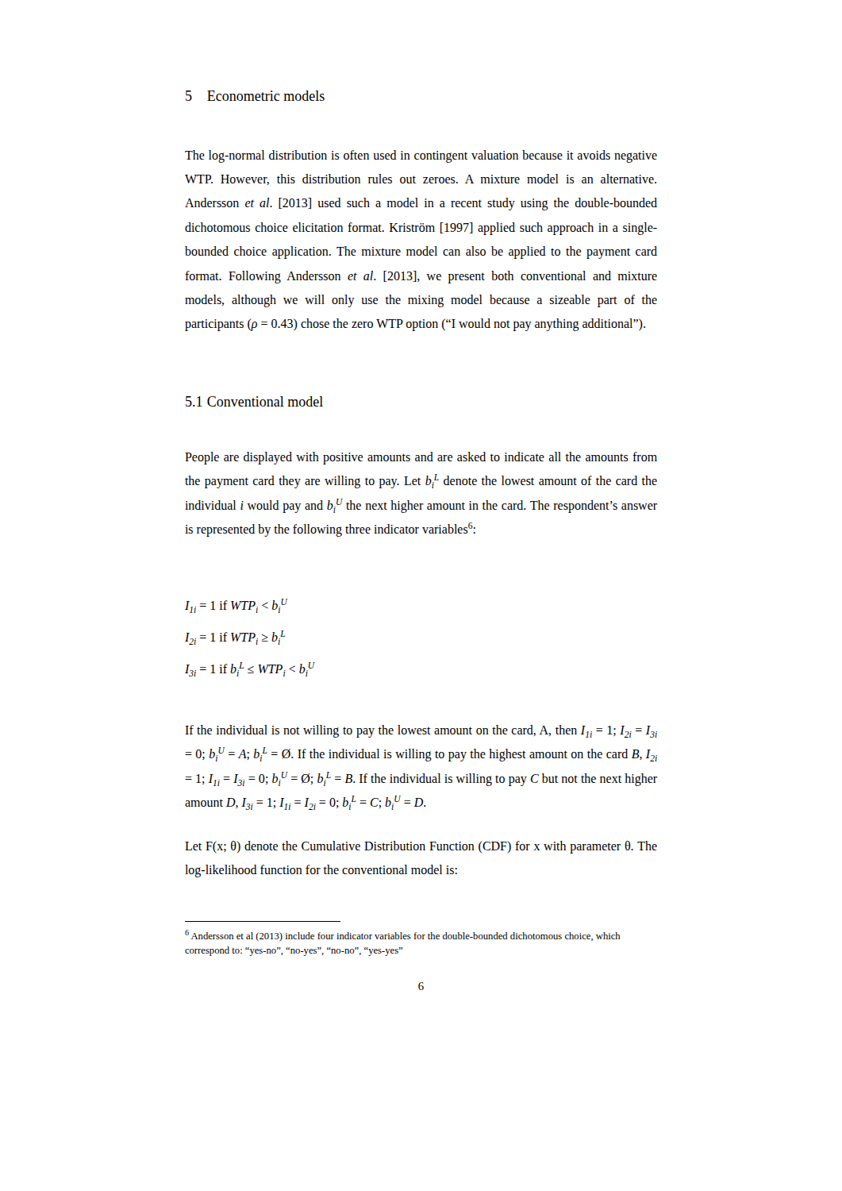5 Econometric models
The log-normal distribution is often used in contingent valuation because it avoids negative WTP. However, this distribution rules out zeroes. A mixture model is an alternative. Andersson et al. [2013] used such a model in a recent study using the double-bounded dichotomous choice elicitation format. Kriström [1997] applied such approach in a single-bounded choice application. The mixture model can also be applied to the payment card format. Following Andersson et al. [2013], we present both conventional and mixture models, although we will only use the mixing model because a sizeable part of the participants (ρ = 0.43) chose the zero WTP option (“I would not pay anything additional”).
5.1 Conventional model
People are displayed with positive amounts and are asked to indicate all the amounts from the payment card they are willing to pay. Let biL denote the lowest amount of the card the individual i would pay and biU the next higher amount in the card. The respondent’s answer is represented by the following three indicator variables6:
I1i = 1 if WTPi < biU
I2i = 1 if WTPi ≥ biL
I3i = 1 if biL ≤ WTPi < biU
If the individual is not willing to pay the lowest amount on the card, A, then I1i = 1; I2i = I3i = 0; biU = A; biL = Ø. If the individual is willing to pay the highest amount on the card B, I2i = 1; I1i = I3i = 0; biU = Ø; biL = B. If the individual is willing to pay C but not the next higher amount D, I3i = 1; I1i = I2i = 0; biL = C; biU = D.
Let F(x; θ) denote the Cumulative Distribution Function (CDF) for x with parameter θ. The log-likelihood function for the conventional model is:
6 Andersson et al (2013) include four indicator variables for the double-bounded dichotomous choice, which correspond to: “yes-no”, “no-yes”, “no-no”, “yes-yes”
6